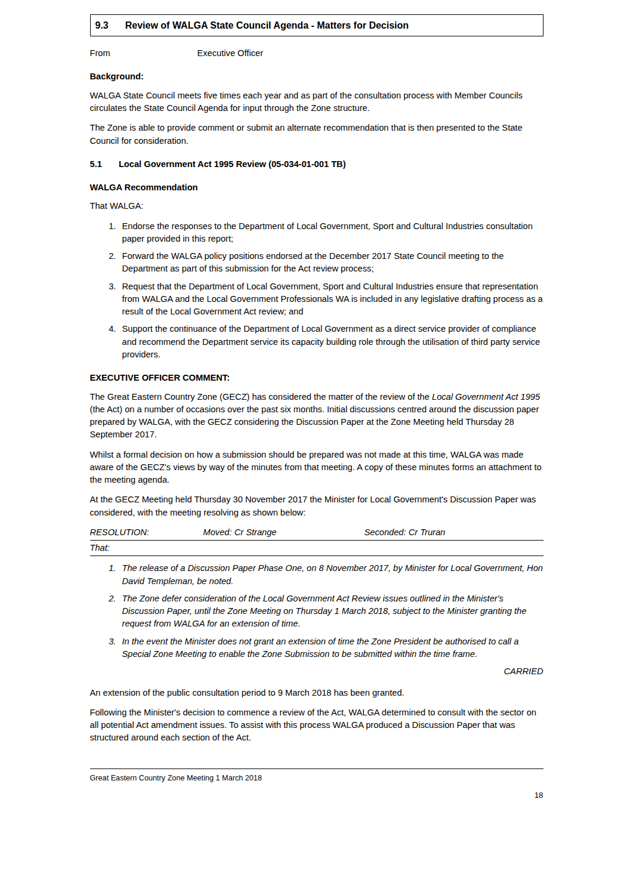9.3 Review of WALGA State Council Agenda - Matters for Decision
From Executive Officer
Background:
WALGA State Council meets five times each year and as part of the consultation process with Member Councils circulates the State Council Agenda for input through the Zone structure.
The Zone is able to provide comment or submit an alternate recommendation that is then presented to the State Council for consideration.
5.1 Local Government Act 1995 Review (05-034-01-001 TB)
WALGA Recommendation
That WALGA:
Endorse the responses to the Department of Local Government, Sport and Cultural Industries consultation paper provided in this report;
Forward the WALGA policy positions endorsed at the December 2017 State Council meeting to the Department as part of this submission for the Act review process;
Request that the Department of Local Government, Sport and Cultural Industries ensure that representation from WALGA and the Local Government Professionals WA is included in any legislative drafting process as a result of the Local Government Act review; and
Support the continuance of the Department of Local Government as a direct service provider of compliance and recommend the Department service its capacity building role through the utilisation of third party service providers.
EXECUTIVE OFFICER COMMENT:
The Great Eastern Country Zone (GECZ) has considered the matter of the review of the Local Government Act 1995 (the Act) on a number of occasions over the past six months. Initial discussions centred around the discussion paper prepared by WALGA, with the GECZ considering the Discussion Paper at the Zone Meeting held Thursday 28 September 2017.
Whilst a formal decision on how a submission should be prepared was not made at this time, WALGA was made aware of the GECZ's views by way of the minutes from that meeting. A copy of these minutes forms an attachment to the meeting agenda.
At the GECZ Meeting held Thursday 30 November 2017 the Minister for Local Government's Discussion Paper was considered, with the meeting resolving as shown below:
RESOLUTION: Moved: Cr Strange Seconded: Cr Truran
That:
The release of a Discussion Paper Phase One, on 8 November 2017, by Minister for Local Government, Hon David Templeman, be noted.
The Zone defer consideration of the Local Government Act Review issues outlined in the Minister's Discussion Paper, until the Zone Meeting on Thursday 1 March 2018, subject to the Minister granting the request from WALGA for an extension of time.
In the event the Minister does not grant an extension of time the Zone President be authorised to call a Special Zone Meeting to enable the Zone Submission to be submitted within the time frame.
CARRIED
An extension of the public consultation period to 9 March 2018 has been granted.
Following the Minister's decision to commence a review of the Act, WALGA determined to consult with the sector on all potential Act amendment issues. To assist with this process WALGA produced a Discussion Paper that was structured around each section of the Act.
Great Eastern Country Zone Meeting 1 March 2018
18